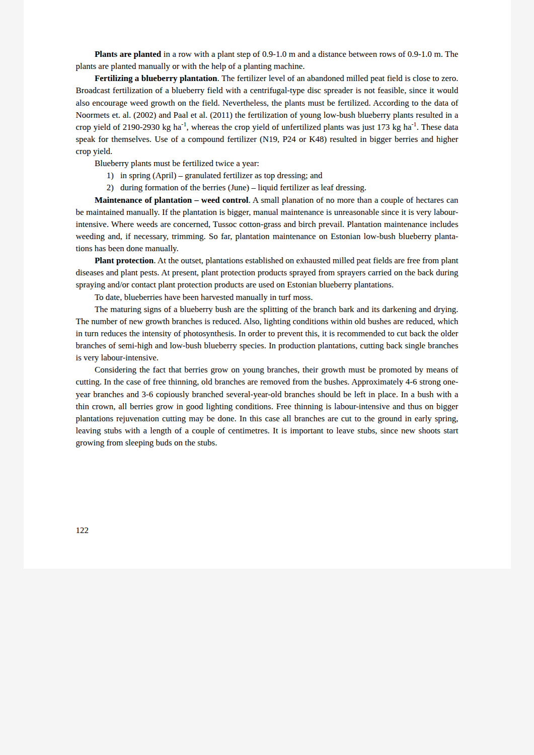Plants are planted in a row with a plant step of 0.9-1.0 m and a distance between rows of 0.9-1.0 m. The plants are planted manually or with the help of a planting machine.
Fertilizing a blueberry plantation. The fertilizer level of an abandoned milled peat field is close to zero. Broadcast fertilization of a blueberry field with a centrifugal-type disc spreader is not feasible, since it would also encourage weed growth on the field. Nevertheless, the plants must be fertilized. According to the data of Noormets et. al. (2002) and Paal et al. (2011) the fertilization of young low-bush blueberry plants resulted in a crop yield of 2190-2930 kg ha-1, whereas the crop yield of unfertilized plants was just 173 kg ha-1. These data speak for themselves. Use of a compound fertilizer (N19, P24 or K48) resulted in bigger berries and higher crop yield.
Blueberry plants must be fertilized twice a year:
1) in spring (April) – granulated fertilizer as top dressing; and
2) during formation of the berries (June) – liquid fertilizer as leaf dressing.
Maintenance of plantation – weed control. A small planation of no more than a couple of hectares can be maintained manually. If the plantation is bigger, manual maintenance is unreasonable since it is very labour-intensive. Where weeds are concerned, Tussoc cotton-grass and birch prevail. Plantation maintenance includes weeding and, if necessary, trimming. So far, plantation maintenance on Estonian low-bush blueberry plantations has been done manually.
Plant protection. At the outset, plantations established on exhausted milled peat fields are free from plant diseases and plant pests. At present, plant protection products sprayed from sprayers carried on the back during spraying and/or contact plant protection products are used on Estonian blueberry plantations.
To date, blueberries have been harvested manually in turf moss.
The maturing signs of a blueberry bush are the splitting of the branch bark and its darkening and drying. The number of new growth branches is reduced. Also, lighting conditions within old bushes are reduced, which in turn reduces the intensity of photosynthesis. In order to prevent this, it is recommended to cut back the older branches of semi-high and low-bush blueberry species. In production plantations, cutting back single branches is very labour-intensive.
Considering the fact that berries grow on young branches, their growth must be promoted by means of cutting. In the case of free thinning, old branches are removed from the bushes. Approximately 4-6 strong one-year branches and 3-6 copiously branched several-year-old branches should be left in place. In a bush with a thin crown, all berries grow in good lighting conditions. Free thinning is labour-intensive and thus on bigger plantations rejuvenation cutting may be done. In this case all branches are cut to the ground in early spring, leaving stubs with a length of a couple of centimetres. It is important to leave stubs, since new shoots start growing from sleeping buds on the stubs.
122